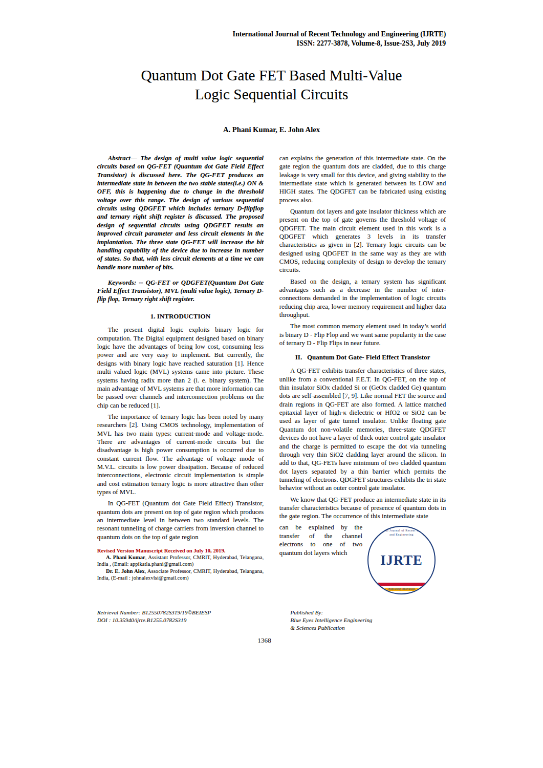International Journal of Recent Technology and Engineering (IJRTE)
ISSN: 2277-3878, Volume-8, Issue-2S3, July 2019
Quantum Dot Gate FET Based Multi-Value
Logic Sequential Circuits
A. Phani Kumar, E. John Alex
Abstract— The design of multi value logic sequential circuits based on QG-FET (Quantum dot Gate Field Effect Transistor) is discussed here. The QG-FET produces an intermediate state in between the two stable states(i.e.) ON & OFF, this is happening due to change in the threshold voltage over this range. The design of various sequential circuits using QDGFET which includes ternary D-flipflop and ternary right shift register is discussed. The proposed design of sequential circuits using QDGFET results an improved circuit parameter and less circuit elements in the implantation. The three state QG-FET will increase the bit handling capability of the device due to increase in number of states. So that, with less circuit elements at a time we can handle more number of bits.
Keywords: -- QG-FET or QDGFET(Quantum Dot Gate Field Effect Transistor), MVL (multi value logic), Ternary D-flip flop, Ternary right shift register.
1. Introduction
The present digital logic exploits binary logic for computation. The Digital equipment designed based on binary logic have the advantages of being low cost, consuming less power and are very easy to implement. But currently, the designs with binary logic have reached saturation [1]. Hence multi valued logic (MVL) systems came into picture. These systems having radix more than 2 (i. e. binary system). The main advantage of MVL systems are that more information can be passed over channels and interconnection problems on the chip can be reduced [1].
The importance of ternary logic has been noted by many researchers [2]. Using CMOS technology, implementation of MVL has two main types: current-mode and voltage-mode. There are advantages of current-mode circuits but the disadvantage is high power consumption is occurred due to constant current flow. The advantage of voltage mode of M.V.L. circuits is low power dissipation. Because of reduced interconnections, electronic circuit implementation is simple and cost estimation ternary logic is more attractive than other types of MVL.
In QG-FET (Quantum dot Gate Field Effect) Transistor, quantum dots are present on top of gate region which produces an intermediate level in between two standard levels. The resonant tunneling of charge carriers from inversion channel to quantum dots on the top of gate region
Revised Version Manuscript Received on July 10, 2019.
A. Phani Kumar, Assistant Professor, CMRIT, Hyderabad, Telangana, India , (Email: appikatla.phani@gmail.com)
Dr. E. John Alex, Associate Professor, CMRIT, Hyderabad, Telangana, India, (E-mail : johnalexvlsi@gmail.com)
can explains the generation of this intermediate state. On the gate region the quantum dots are cladded, due to this charge leakage is very small for this device, and giving stability to the intermediate state which is generated between its LOW and HIGH states. The QDGFET can be fabricated using existing process also.
Quantum dot layers and gate insulator thickness which are present on the top of gate governs the threshold voltage of QDGFET. The main circuit element used in this work is a QDGFET which generates 3 levels in its transfer characteristics as given in [2]. Ternary logic circuits can be designed using QDGFET in the same way as they are with CMOS, reducing complexity of design to develop the ternary circuits.
Based on the design, a ternary system has significant advantages such as a decrease in the number of inter-connections demanded in the implementation of logic circuits reducing chip area, lower memory requirement and higher data throughput.
The most common memory element used in today’s world is binary D - Flip Flop and we want same popularity in the case of ternary D - Flip Flips in near future.
II. Quantum Dot Gate- Field Effect Transistor
A QG-FET exhibits transfer characteristics of three states, unlike from a conventional F.E.T. In QG-FET, on the top of thin insulator SiOx cladded Si or (GeOx cladded Ge) quantum dots are self-assembled [7, 9]. Like normal FET the source and drain regions in QG-FET are also formed. A lattice matched epitaxial layer of high-κ dielectric or HfO2 or SiO2 can be used as layer of gate tunnel insulator. Unlike floating gate Quantum dot non-volatile memories, three-state QDGFET devices do not have a layer of thick outer control gate insulator and the charge is permitted to escape the dot via tunneling through very thin SiO2 cladding layer around the silicon. In add to that, QG-FETs have minimum of two cladded quantum dot layers separated by a thin barrier which permits the tunneling of electrons. QDGFET structures exhibits the tri state behavior without an outer control gate insulator.
We know that QG-FET produce an intermediate state in its transfer characteristics because of presence of quantum dots in the gate region. The occurrence of this intermediate state
International Journal of Recent Technology and Engineering
IJRTE
Exploring Innovation
can be explained by the transfer of the channel electrons to one of two quantum dot layers which
Retrieval Number: B12550782S319/19©BEIESP
DOI : 10.35940/ijrte.B1255.0782S319
Published By:
Blue Eyes Intelligence Engineering
& Sciences Publication
1368